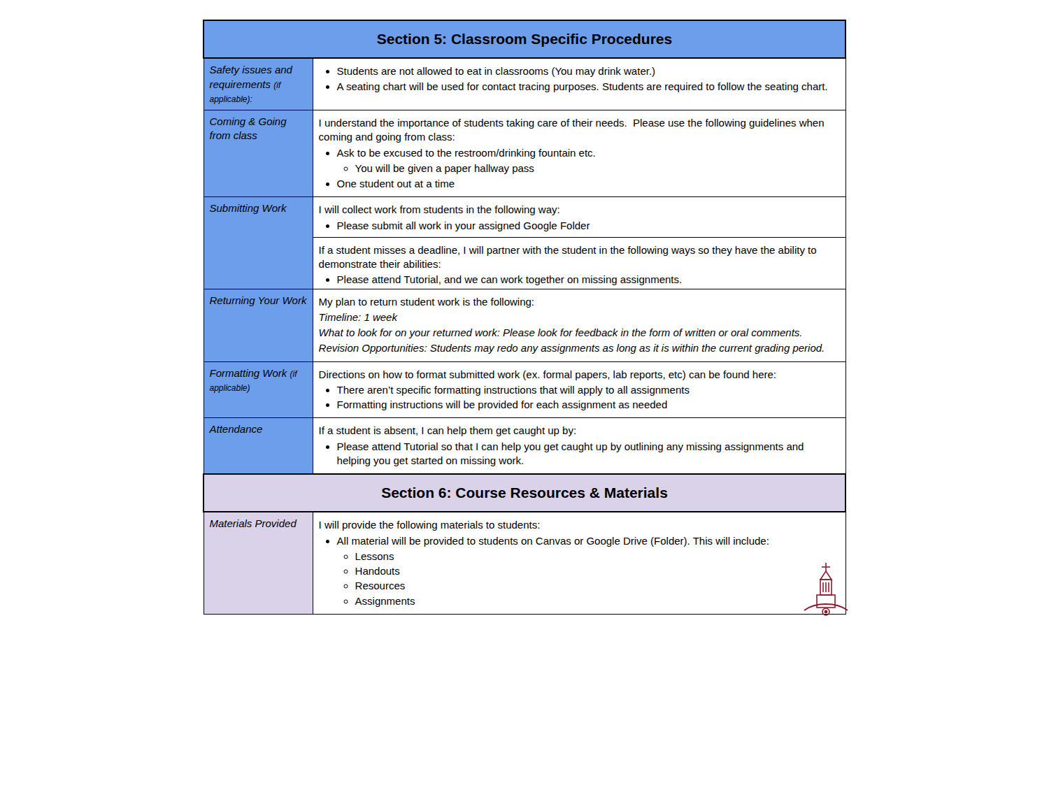| Section 5: Classroom Specific Procedures |
| Safety issues and requirements (if applicable): | Students are not allowed to eat in classrooms (You may drink water.) A seating chart will be used for contact tracing purposes. Students are required to follow the seating chart. |
| Coming & Going from class | I understand the importance of students taking care of their needs. Please use the following guidelines when coming and going from class: Ask to be excused to the restroom/drinking fountain etc. You will be given a paper hallway pass One student out at a time |
| Submitting Work | I will collect work from students in the following way: Please submit all work in your assigned Google Folder If a student misses a deadline, I will partner with the student in the following ways so they have the ability to demonstrate their abilities: Please attend Tutorial, and we can work together on missing assignments. |
| Returning Your Work | My plan to return student work is the following: Timeline: 1 week What to look for on your returned work: Please look for feedback in the form of written or oral comments. Revision Opportunities: Students may redo any assignments as long as it is within the current grading period. |
| Formatting Work (if applicable) | Directions on how to format submitted work (ex. formal papers, lab reports, etc) can be found here: There aren’t specific formatting instructions that will apply to all assignments Formatting instructions will be provided for each assignment as needed |
| Attendance | If a student is absent, I can help them get caught up by: Please attend Tutorial so that I can help you get caught up by outlining any missing assignments and helping you get started on missing work. |
| Section 6: Course Resources & Materials |
| Materials Provided | I will provide the following materials to students: All material will be provided to students on Canvas or Google Drive (Folder). This will include: Lessons Handouts Resources Assignments |